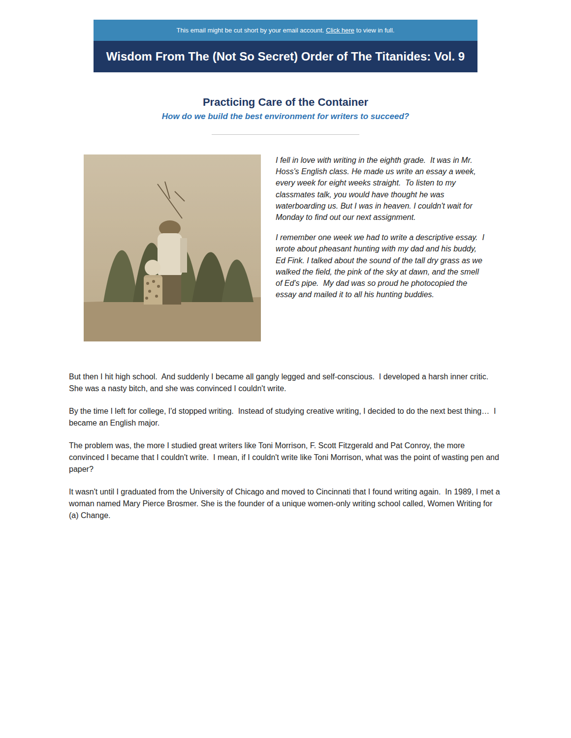This email might be cut short by your email account. Click here to view in full.
Wisdom From The (Not So Secret) Order of The Titanides: Vol. 9
Practicing Care of the Container
How do we build the best environment for writers to succeed?
I fell in love with writing in the eighth grade. It was in Mr. Hoss's English class. He made us write an essay a week, every week for eight weeks straight. To listen to my classmates talk, you would have thought he was waterboarding us. But I was in heaven. I couldn't wait for Monday to find out our next assignment.
I remember one week we had to write a descriptive essay. I wrote about pheasant hunting with my dad and his buddy, Ed Fink. I talked about the sound of the tall dry grass as we walked the field, the pink of the sky at dawn, and the smell of Ed's pipe. My dad was so proud he photocopied the essay and mailed it to all his hunting buddies.
But then I hit high school. And suddenly I became all gangly legged and self-conscious. I developed a harsh inner critic. She was a nasty bitch, and she was convinced I couldn't write.
By the time I left for college, I'd stopped writing. Instead of studying creative writing, I decided to do the next best thing… I became an English major.
The problem was, the more I studied great writers like Toni Morrison, F. Scott Fitzgerald and Pat Conroy, the more convinced I became that I couldn't write. I mean, if I couldn't write like Toni Morrison, what was the point of wasting pen and paper?
It wasn't until I graduated from the University of Chicago and moved to Cincinnati that I found writing again. In 1989, I met a woman named Mary Pierce Brosmer. She is the founder of a unique women-only writing school called, Women Writing for (a) Change.